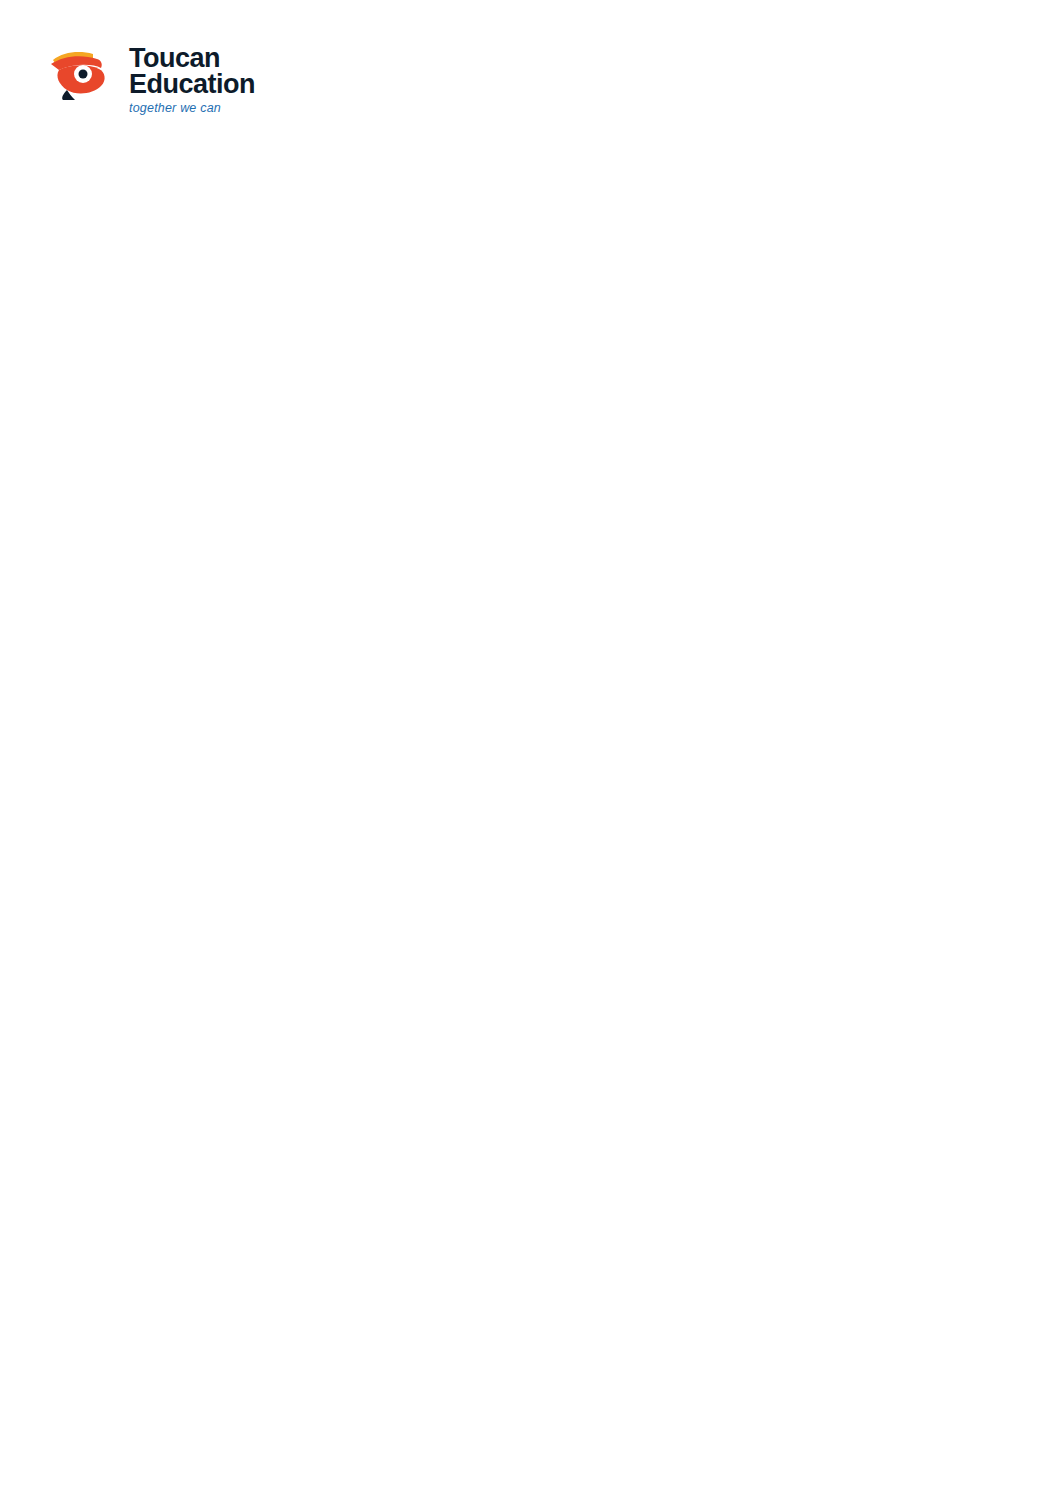Toucan Education
together we can